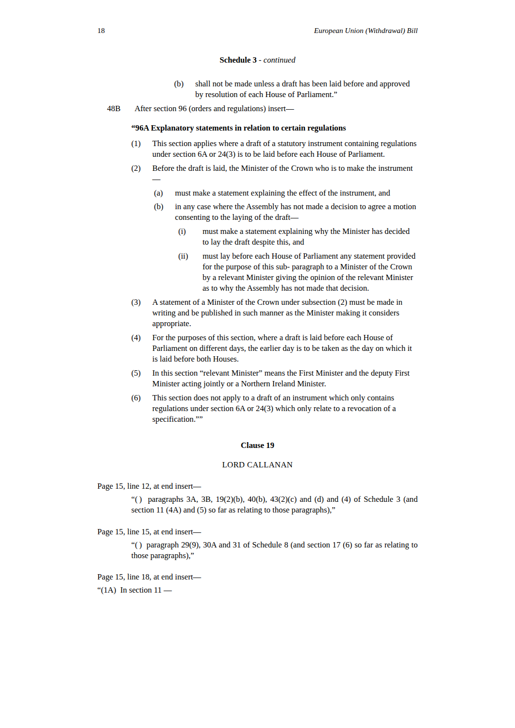18 European Union (Withdrawal) Bill
Schedule 3 - continued
(b) shall not be made unless a draft has been laid before and approved by resolution of each House of Parliament.”
48B After section 96 (orders and regulations) insert—
“96A Explanatory statements in relation to certain regulations
(1) This section applies where a draft of a statutory instrument containing regulations under section 6A or 24(3) is to be laid before each House of Parliament.
(2) Before the draft is laid, the Minister of the Crown who is to make the instrument—
(a) must make a statement explaining the effect of the instrument, and
(b) in any case where the Assembly has not made a decision to agree a motion consenting to the laying of the draft—
(i) must make a statement explaining why the Minister has decided to lay the draft despite this, and
(ii) must lay before each House of Parliament any statement provided for the purpose of this sub- paragraph to a Minister of the Crown by a relevant Minister giving the opinion of the relevant Minister as to why the Assembly has not made that decision.
(3) A statement of a Minister of the Crown under subsection (2) must be made in writing and be published in such manner as the Minister making it considers appropriate.
(4) For the purposes of this section, where a draft is laid before each House of Parliament on different days, the earlier day is to be taken as the day on which it is laid before both Houses.
(5) In this section “relevant Minister” means the First Minister and the deputy First Minister acting jointly or a Northern Ireland Minister.
(6) This section does not apply to a draft of an instrument which only contains regulations under section 6A or 24(3) which only relate to a revocation of a specification.””
Clause 19
LORD CALLANAN
Page 15, line 12, at end insert—
“( ) paragraphs 3A, 3B, 19(2)(b), 40(b), 43(2)(c) and (d) and (4) of Schedule 3 (and section 11 (4A) and (5) so far as relating to those paragraphs),”
Page 15, line 15, at end insert—
“( ) paragraph 29(9), 30A and 31 of Schedule 8 (and section 17 (6) so far as relating to those paragraphs),”
Page 15, line 18, at end insert—
“(1A) In section 11 —